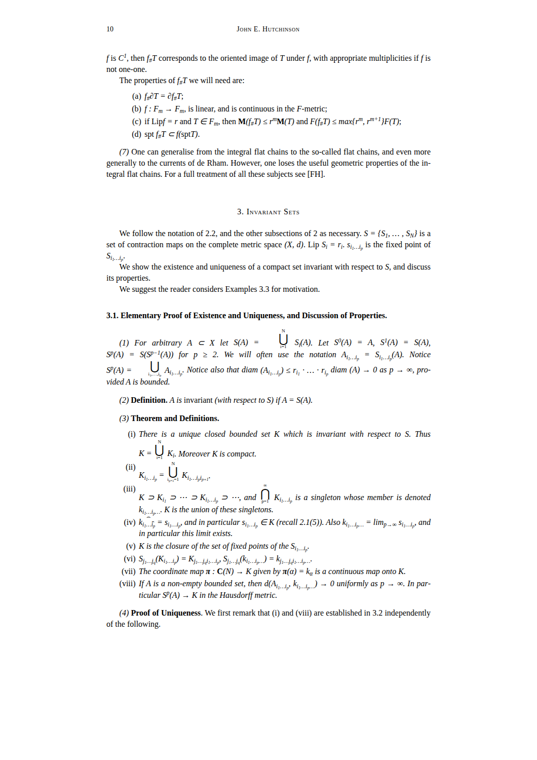10 John E. Hutchinson 10
f is C1, then f#T corresponds to the oriented image of T under f, with appropriate multiplicities if f is not one-one.
The properties of f#T we will need are:
(a) f#∂T = ∂f#T;
(b) f : Fm → Fm, is linear, and is continuous in the F-metric;
(c) if Lip f = r and T ∈ Fm, then M(f#T) ≤ rm M(T) and F(f#T) ≤ max{rm, rm+1}F(T);
(d) spt f#T ⊂ f(spt T).
(7) One can generalise from the integral flat chains to the so-called flat chains, and even more generally to the currents of de Rham. However, one loses the useful geometric properties of the integral flat chains. For a full treatment of all these subjects see [FH].
3. Invariant Sets
We follow the notation of 2.2, and the other subsections of 2 as necessary. S = {S1, … , SN} is a set of contraction maps on the complete metric space (X, d). Lip Si = ri. si1…ip is the fixed point of Si1…ip.
We show the existence and uniqueness of a compact set invariant with respect to S, and discuss its properties.
We suggest the reader considers Examples 3.3 for motivation.
3.1. Elementary Proof of Existence and Uniqueness, and Discussion of Properties.
(1) For arbitrary A ⊂ X let S(A) = N⋃i=1 Si(A). Let S0(A) = A, S1(A) = S(A), Sp(A) = S(Sp−1(A)) for p ≥ 2. We will often use the notation Ai1…ip = Si1…ip(A). Notice Sp(A) = ⋃i1,…,ip Ai1…ip. Notice also that diam (Ai1…ip) ≤ ri1 · … · rip diam (A) → 0 as p → ∞, provided A is bounded.
(2) Definition. A is invariant (with respect to S) if A = S(A).
(3) Theorem and Definitions.
(i) There is a unique closed bounded set K which is invariant with respect to S. Thus K = N⋃i=1 Ki. Moreover K is compact.
(ii) Ki1…ip = N⋃ip+1=1 Ki1…ipip+1.
(iii) K ⊃ Ki1 ⊃ ⋯ ⊃ Ki1…ip ⊃ ⋯, and ∞⋂p=1 Ki1…ip is a singleton whose member is denoted ki1…ip…. K is the union of these singletons.
(iv) k⌢i1…⌢ip = si1…ip, and in particular si1…ip ∈ K (recall 2.1(5)). Also ki1…ip… = limp→∞ si1…ip, and in particular this limit exists.
(v) K is the closure of the set of fixed points of the Si1…ip.
(vi) Sj1…jq(Ki1…ip) = Kj1…jqi1…ip, Sj1…jq(ki1…ip…) = kj1…jqi1…ip….
(vii) The coordinate map π : C(N) → K given by π(α) = kα is a continuous map onto K.
(viii) If A is a non-empty bounded set, then d(Ai1…ip, ki1…ip…) → 0 uniformly as p → ∞. In particular Sp(A) → K in the Hausdorff metric.
(4) Proof of Uniqueness. We first remark that (i) and (viii) are established in 3.2 independently of the following.